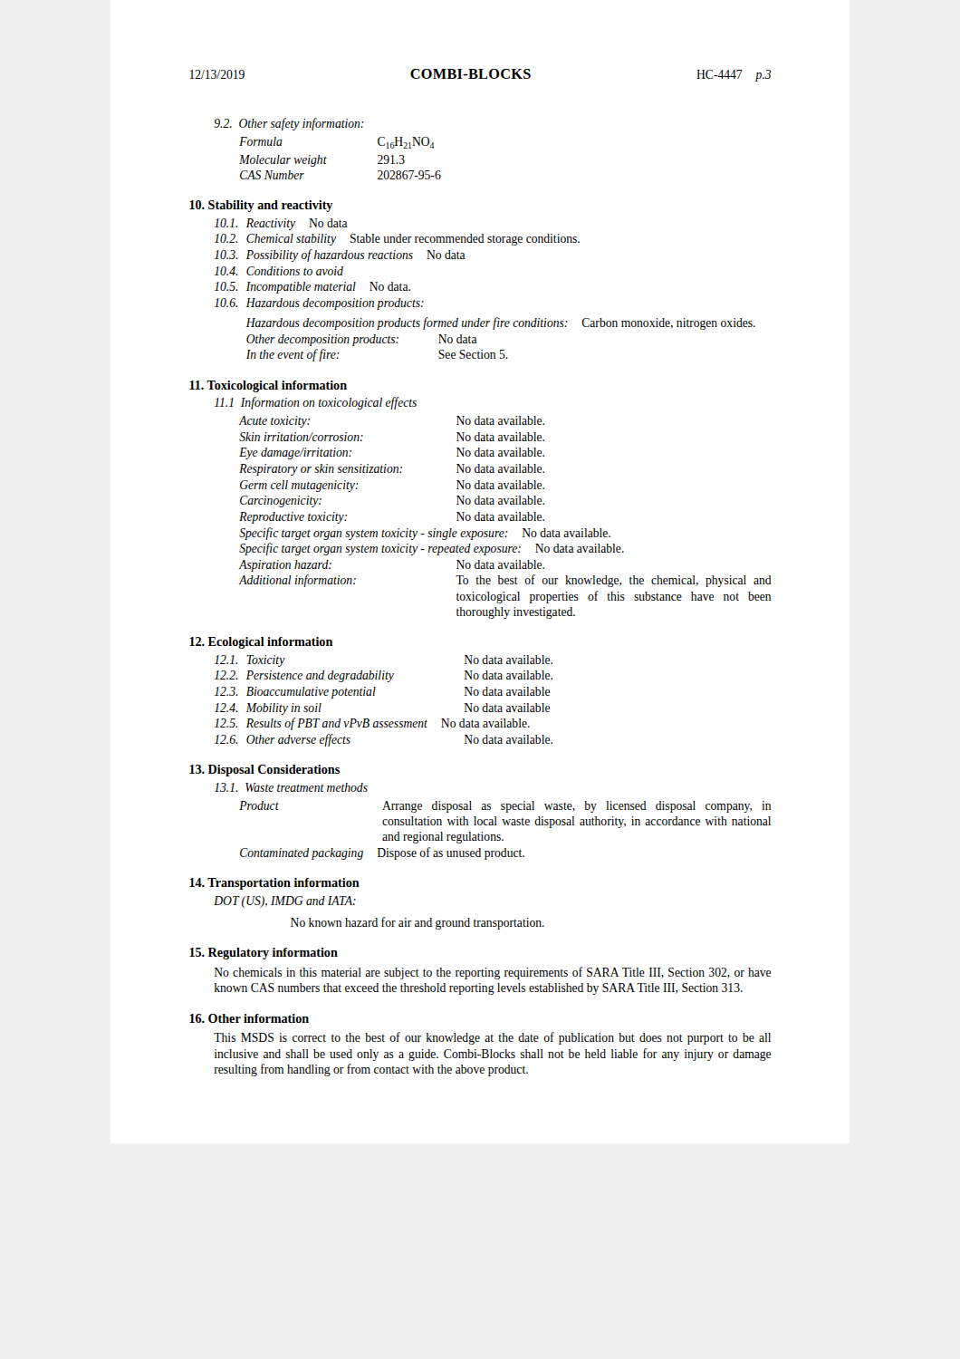12/13/2019
COMBI-BLOCKS
HC-4447 p.3
9.2. Other safety information:
Formula
C16H21NO4
Molecular weight
291.3
CAS Number
202867-95-6
10. Stability and reactivity
10.1.
Reactivity
No data
10.2.
Chemical stability
Stable under recommended storage conditions.
10.3.
Possibility of hazardous reactions
No data
10.4.
Conditions to avoid
10.5.
Incompatible material
No data.
10.6.
Hazardous decomposition products:
Hazardous decomposition products formed under fire conditions:
Carbon monoxide, nitrogen oxides.
Other decomposition products:
No data
In the event of fire:
See Section 5.
11. Toxicological information
11.1 Information on toxicological effects
Acute toxicity:
No data available.
Skin irritation/corrosion:
No data available.
Eye damage/irritation:
No data available.
Respiratory or skin sensitization:
No data available.
Germ cell mutagenicity:
No data available.
Carcinogenicity:
No data available.
Reproductive toxicity:
No data available.
Specific target organ system toxicity - single exposure:
No data available.
Specific target organ system toxicity - repeated exposure:
No data available.
Aspiration hazard:
No data available.
Additional information:
To the best of our knowledge, the chemical, physical and toxicological properties of this substance have not been thoroughly investigated.
12. Ecological information
12.1.
Toxicity
No data available.
12.2.
Persistence and degradability
No data available.
12.3.
Bioaccumulative potential
No data available
12.4.
Mobility in soil
No data available
12.5.
Results of PBT and vPvB assessment
No data available.
12.6.
Other adverse effects
No data available.
13. Disposal Considerations
13.1. Waste treatment methods
Product
Arrange disposal as special waste, by licensed disposal company, in consultation with local waste disposal authority, in accordance with national and regional regulations.
Contaminated packaging
Dispose of as unused product.
14. Transportation information
DOT (US), IMDG and IATA:
No known hazard for air and ground transportation.
15. Regulatory information
No chemicals in this material are subject to the reporting requirements of SARA Title III, Section 302, or have known CAS numbers that exceed the threshold reporting levels established by SARA Title III, Section 313.
16. Other information
This MSDS is correct to the best of our knowledge at the date of publication but does not purport to be all inclusive and shall be used only as a guide. Combi-Blocks shall not be held liable for any injury or damage resulting from handling or from contact with the above product.